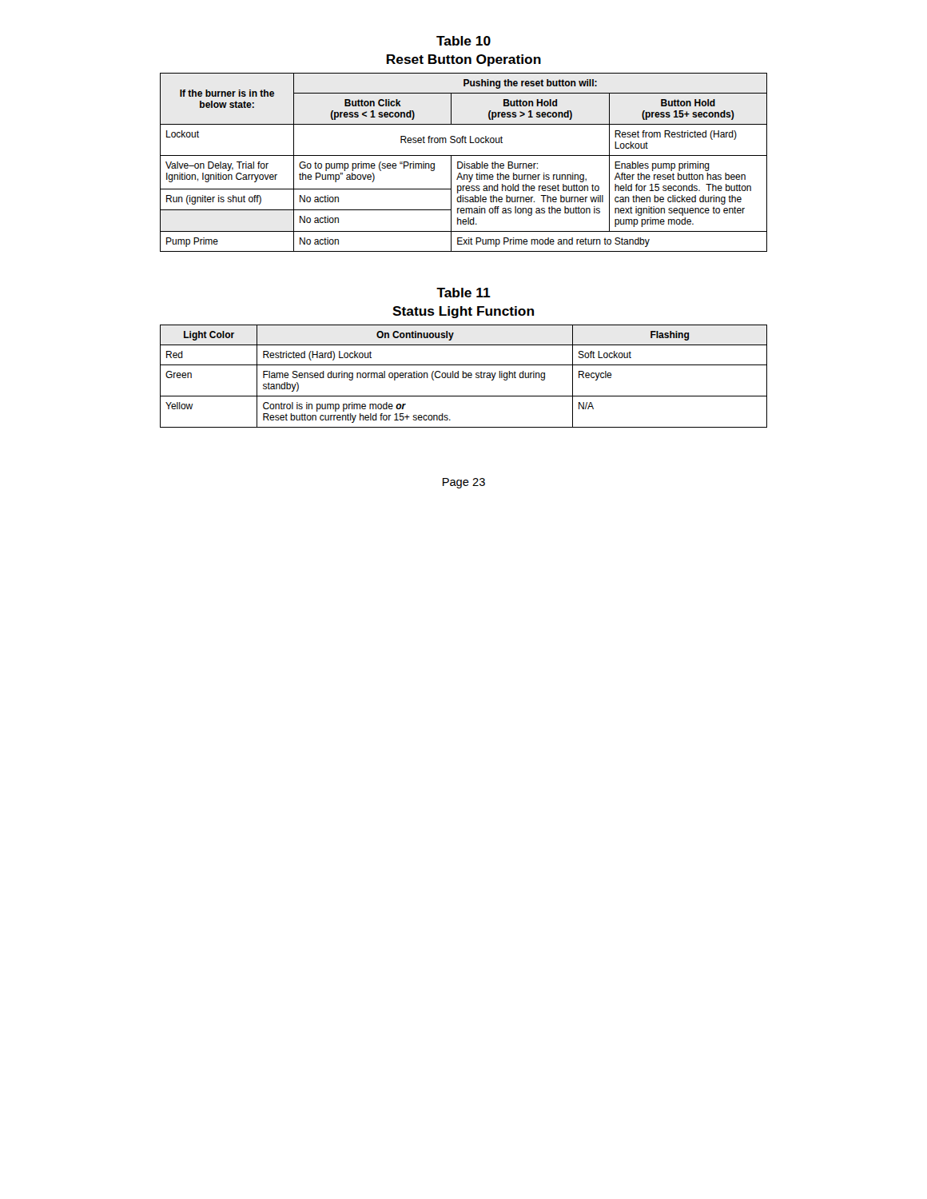Table 10
Reset Button Operation
| If the burner is in the below state: | Pushing the reset button will: |
| --- | --- |
| Button Click (press < 1 second) | Button Hold (press > 1 second) | Button Hold (press 15+ seconds) |
| Lockout | Reset from Soft Lockout | Reset from Restricted (Hard) Lockout |
| Valve–on Delay, Trial for Ignition, Ignition Carryover | Go to pump prime (see “Priming the Pump” above) | Disable the Burner: Any time the burner is running, press and hold the reset button to disable the burner. The burner will remain off as long as the button is held. | Enables pump priming After the reset button has been held for 15 seconds. The button can then be clicked during the next ignition sequence to enter pump prime mode. |
| Run (igniter is shut off) | No action |
| | No action |
| Pump Prime | No action | Exit Pump Prime mode and return to Standby |
Table 11
Status Light Function
| Light Color | On Continuously | Flashing |
| --- | --- | --- |
| Red | Restricted (Hard) Lockout | Soft Lockout |
| Green | Flame Sensed during normal operation (Could be stray light during standby) | Recycle |
| Yellow | Control is in pump prime mode or Reset button currently held for 15+ seconds. | N/A |
Page 23